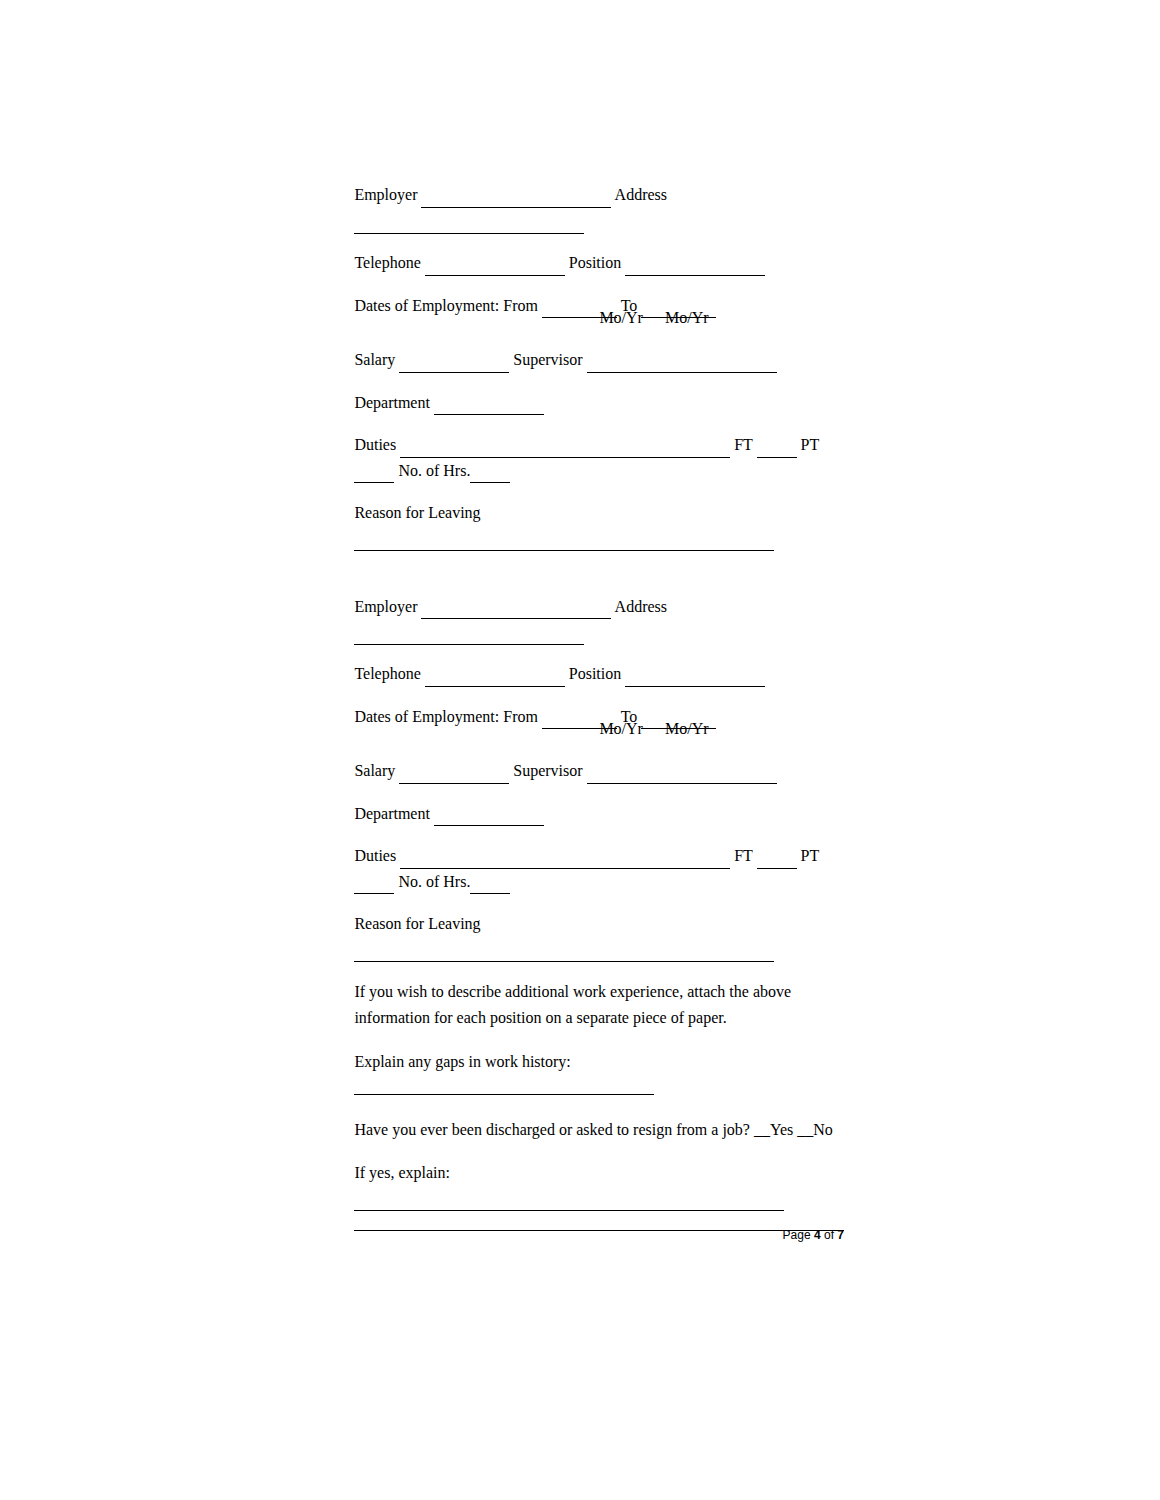Employer Address
Telephone Position
Dates of Employment: From To
Mo/Yr Mo/Yr
Salary Supervisor
Department
Duties FT PT No. of Hrs.
Reason for Leaving
Employer Address
Telephone Position
Dates of Employment: From To
Mo/Yr Mo/Yr
Salary Supervisor
Department
Duties FT PT No. of Hrs.
Reason for Leaving
If you wish to describe additional work experience, attach the above information for each position on a separate piece of paper.
Explain any gaps in work history:
Have you ever been discharged or asked to resign from a job? __Yes __No
If yes, explain:
Page 4 of 7